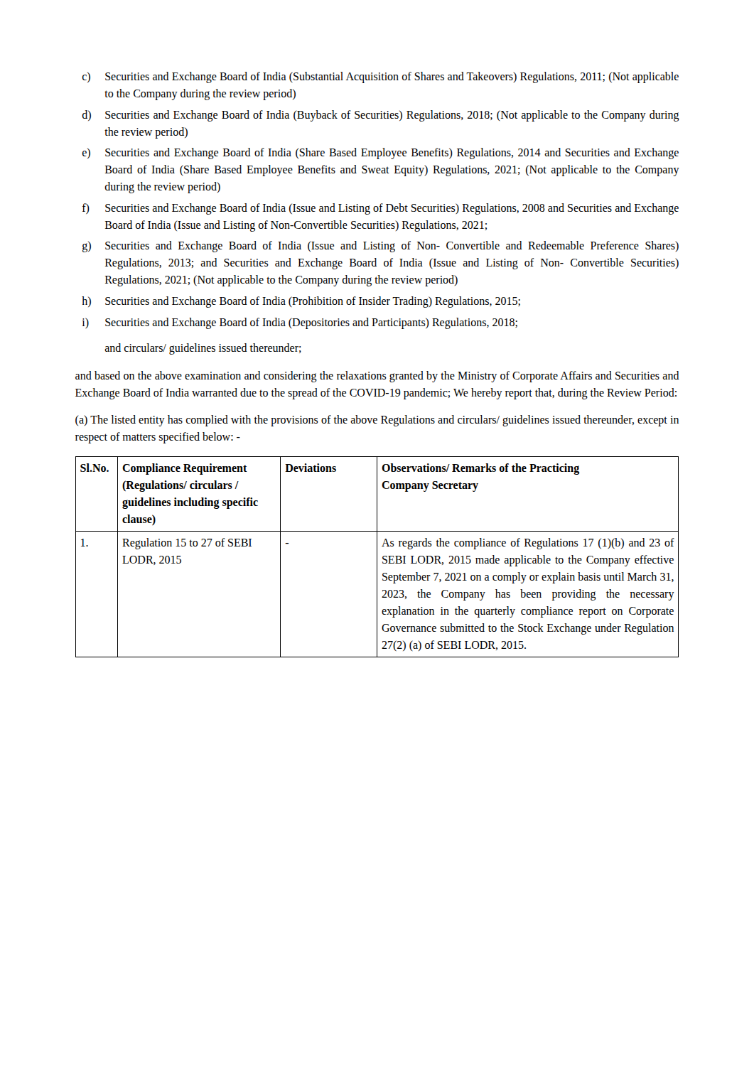c) Securities and Exchange Board of India (Substantial Acquisition of Shares and Takeovers) Regulations, 2011; (Not applicable to the Company during the review period)
d) Securities and Exchange Board of India (Buyback of Securities) Regulations, 2018; (Not applicable to the Company during the review period)
e) Securities and Exchange Board of India (Share Based Employee Benefits) Regulations, 2014 and Securities and Exchange Board of India (Share Based Employee Benefits and Sweat Equity) Regulations, 2021; (Not applicable to the Company during the review period)
f) Securities and Exchange Board of India (Issue and Listing of Debt Securities) Regulations, 2008 and Securities and Exchange Board of India (Issue and Listing of Non-Convertible Securities) Regulations, 2021;
g) Securities and Exchange Board of India (Issue and Listing of Non- Convertible and Redeemable Preference Shares) Regulations, 2013; and Securities and Exchange Board of India (Issue and Listing of Non- Convertible Securities) Regulations, 2021; (Not applicable to the Company during the review period)
h) Securities and Exchange Board of India (Prohibition of Insider Trading) Regulations, 2015;
i) Securities and Exchange Board of India (Depositories and Participants) Regulations, 2018;
and circulars/ guidelines issued thereunder;
and based on the above examination and considering the relaxations granted by the Ministry of Corporate Affairs and Securities and Exchange Board of India warranted due to the spread of the COVID-19 pandemic; We hereby report that, during the Review Period:
(a) The listed entity has complied with the provisions of the above Regulations and circulars/ guidelines issued thereunder, except in respect of matters specified below: -
| Sl.No. | Compliance Requirement (Regulations/ circulars / guidelines including specific clause) | Deviations | Observations/ Remarks of the Practicing Company Secretary |
| --- | --- | --- | --- |
| 1. | Regulation 15 to 27 of SEBI LODR, 2015 | - | As regards the compliance of Regulations 17 (1)(b) and 23 of SEBI LODR, 2015 made applicable to the Company effective September 7, 2021 on a comply or explain basis until March 31, 2023, the Company has been providing the necessary explanation in the quarterly compliance report on Corporate Governance submitted to the Stock Exchange under Regulation 27(2) (a) of SEBI LODR, 2015. |